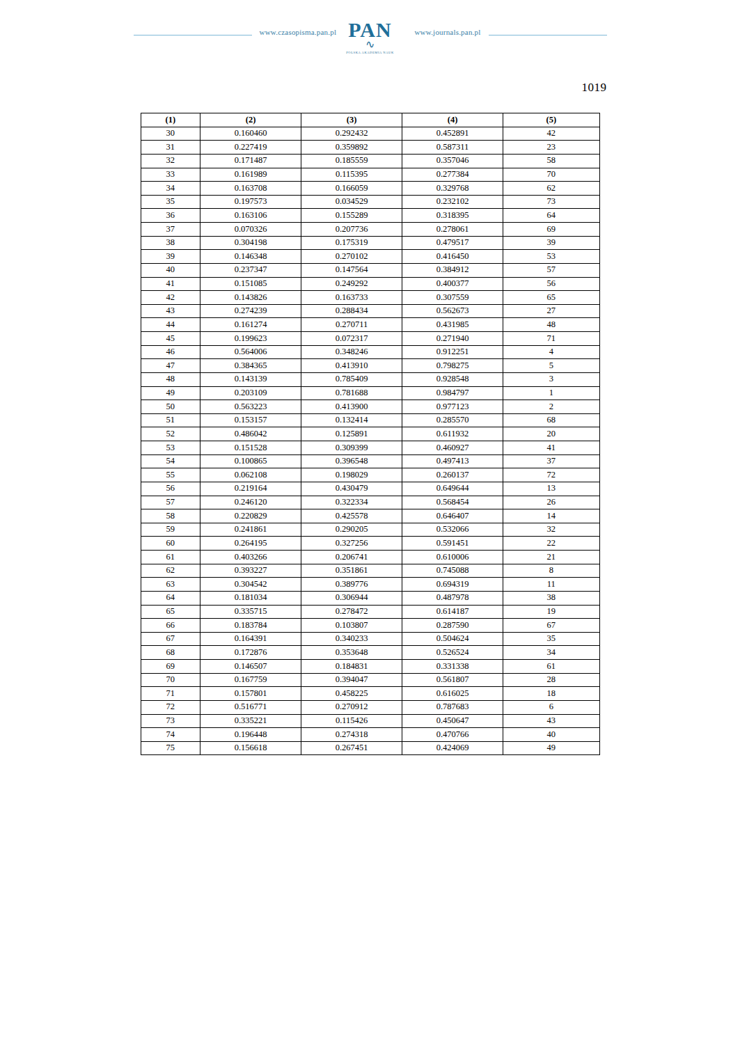www.czasopisma.pan.pl
www.journals.pan.pl
PAN
∿
POLSKA AKADEMIA NAUK
1019
| (1) | (2) | (3) | (4) | (5) |
| --- | --- | --- | --- | --- |
| 30 | 0.160460 | 0.292432 | 0.452891 | 42 |
| 31 | 0.227419 | 0.359892 | 0.587311 | 23 |
| 32 | 0.171487 | 0.185559 | 0.357046 | 58 |
| 33 | 0.161989 | 0.115395 | 0.277384 | 70 |
| 34 | 0.163708 | 0.166059 | 0.329768 | 62 |
| 35 | 0.197573 | 0.034529 | 0.232102 | 73 |
| 36 | 0.163106 | 0.155289 | 0.318395 | 64 |
| 37 | 0.070326 | 0.207736 | 0.278061 | 69 |
| 38 | 0.304198 | 0.175319 | 0.479517 | 39 |
| 39 | 0.146348 | 0.270102 | 0.416450 | 53 |
| 40 | 0.237347 | 0.147564 | 0.384912 | 57 |
| 41 | 0.151085 | 0.249292 | 0.400377 | 56 |
| 42 | 0.143826 | 0.163733 | 0.307559 | 65 |
| 43 | 0.274239 | 0.288434 | 0.562673 | 27 |
| 44 | 0.161274 | 0.270711 | 0.431985 | 48 |
| 45 | 0.199623 | 0.072317 | 0.271940 | 71 |
| 46 | 0.564006 | 0.348246 | 0.912251 | 4 |
| 47 | 0.384365 | 0.413910 | 0.798275 | 5 |
| 48 | 0.143139 | 0.785409 | 0.928548 | 3 |
| 49 | 0.203109 | 0.781688 | 0.984797 | 1 |
| 50 | 0.563223 | 0.413900 | 0.977123 | 2 |
| 51 | 0.153157 | 0.132414 | 0.285570 | 68 |
| 52 | 0.486042 | 0.125891 | 0.611932 | 20 |
| 53 | 0.151528 | 0.309399 | 0.460927 | 41 |
| 54 | 0.100865 | 0.396548 | 0.497413 | 37 |
| 55 | 0.062108 | 0.198029 | 0.260137 | 72 |
| 56 | 0.219164 | 0.430479 | 0.649644 | 13 |
| 57 | 0.246120 | 0.322334 | 0.568454 | 26 |
| 58 | 0.220829 | 0.425578 | 0.646407 | 14 |
| 59 | 0.241861 | 0.290205 | 0.532066 | 32 |
| 60 | 0.264195 | 0.327256 | 0.591451 | 22 |
| 61 | 0.403266 | 0.206741 | 0.610006 | 21 |
| 62 | 0.393227 | 0.351861 | 0.745088 | 8 |
| 63 | 0.304542 | 0.389776 | 0.694319 | 11 |
| 64 | 0.181034 | 0.306944 | 0.487978 | 38 |
| 65 | 0.335715 | 0.278472 | 0.614187 | 19 |
| 66 | 0.183784 | 0.103807 | 0.287590 | 67 |
| 67 | 0.164391 | 0.340233 | 0.504624 | 35 |
| 68 | 0.172876 | 0.353648 | 0.526524 | 34 |
| 69 | 0.146507 | 0.184831 | 0.331338 | 61 |
| 70 | 0.167759 | 0.394047 | 0.561807 | 28 |
| 71 | 0.157801 | 0.458225 | 0.616025 | 18 |
| 72 | 0.516771 | 0.270912 | 0.787683 | 6 |
| 73 | 0.335221 | 0.115426 | 0.450647 | 43 |
| 74 | 0.196448 | 0.274318 | 0.470766 | 40 |
| 75 | 0.156618 | 0.267451 | 0.424069 | 49 |